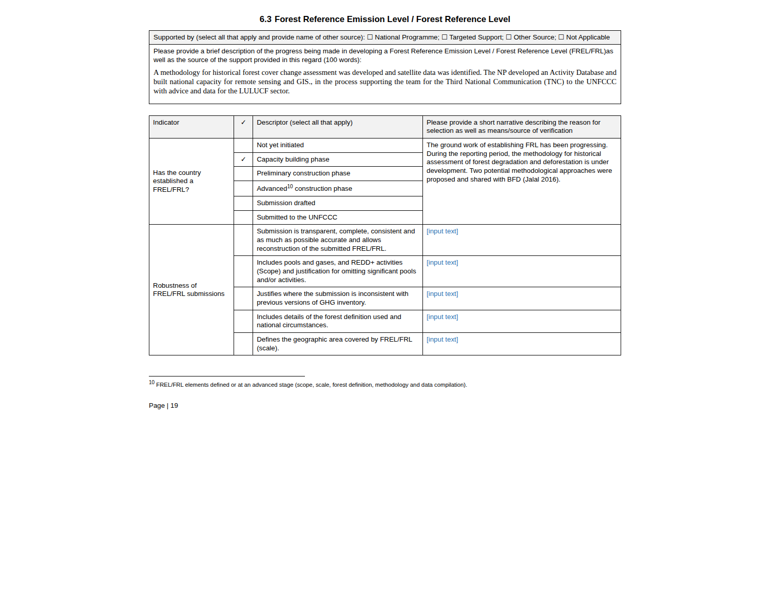6.3 Forest Reference Emission Level / Forest Reference Level
| Supported by (select all that apply and provide name of other source): ☐ National Programme; ☐ Targeted Support; ☐ Other Source; ☐ Not Applicable |
| Please provide a brief description of the progress being made in developing a Forest Reference Emission Level / Forest Reference Level (FREL/FRL)as well as the source of the support provided in this regard (100 words): A methodology for historical forest cover change assessment was developed and satellite data was identified. The NP developed an Activity Database and built national capacity for remote sensing and GIS., in the process supporting the team for the Third National Communication (TNC) to the UNFCCC with advice and data for the LULUCF sector. |
| Indicator | ✓ | Descriptor (select all that apply) | Please provide a short narrative describing the reason for selection as well as means/source of verification |
| --- | --- | --- | --- |
| Has the country established a FREL/FRL? | | Not yet initiated | The ground work of establishing FRL has been progressing. During the reporting period, the methodology for historical assessment of forest degradation and deforestation is under development. Two potential methodological approaches were proposed and shared with BFD (Jalal 2016). |
| ✓ | Capacity building phase |
| | Preliminary construction phase |
| | Advanced 10 construction phase |
| | Submission drafted |
| | Submitted to the UNFCCC |
| Robustness of FREL/FRL submissions | | Submission is transparent, complete, consistent and as much as possible accurate and allows reconstruction of the submitted FREL/FRL. | [input text] |
| | Includes pools and gases, and REDD+ activities (Scope) and justification for omitting significant pools and/or activities. | [input text] |
| | Justifies where the submission is inconsistent with previous versions of GHG inventory. | [input text] |
| | Includes details of the forest definition used and national circumstances. | [input text] |
| | Defines the geographic area covered by FREL/FRL (scale). | [input text] |
10 FREL/FRL elements defined or at an advanced stage (scope, scale, forest definition, methodology and data compilation).
Page | 19